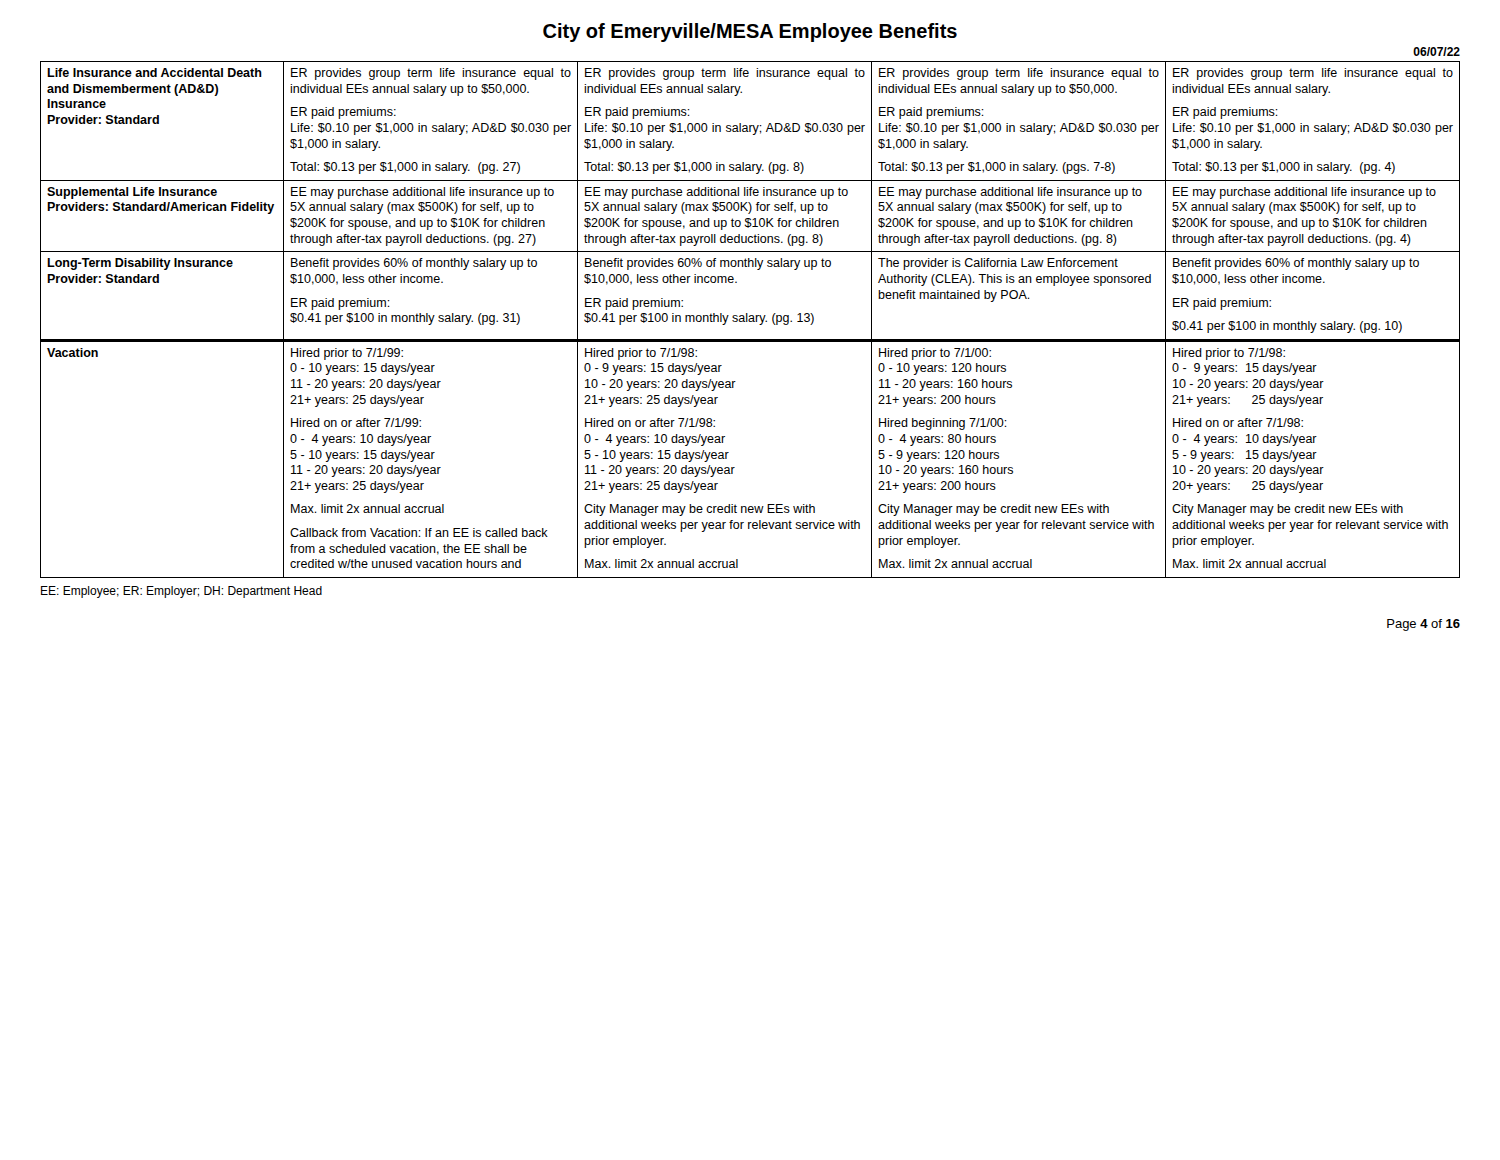City of Emeryville/MESA Employee Benefits
06/07/22
| Life Insurance and Accidental Death and Dismemberment (AD&D) Insurance Provider: Standard | ER provides group term life insurance equal to individual EEs annual salary up to $50,000. ER paid premiums: Life: $0.10 per $1,000 in salary; AD&D $0.030 per $1,000 in salary. Total: $0.13 per $1,000 in salary. (pg. 27) | ER provides group term life insurance equal to individual EEs annual salary. ER paid premiums: Life: $0.10 per $1,000 in salary; AD&D $0.030 per $1,000 in salary. Total: $0.13 per $1,000 in salary. (pg. 8) | ER provides group term life insurance equal to individual EEs annual salary up to $50,000. ER paid premiums: Life: $0.10 per $1,000 in salary; AD&D $0.030 per $1,000 in salary. Total: $0.13 per $1,000 in salary. (pgs. 7-8) | ER provides group term life insurance equal to individual EEs annual salary. ER paid premiums: Life: $0.10 per $1,000 in salary; AD&D $0.030 per $1,000 in salary. Total: $0.13 per $1,000 in salary. (pg. 4) |
| Supplemental Life Insurance Providers: Standard/American Fidelity | EE may purchase additional life insurance up to 5X annual salary (max $500K) for self, up to $200K for spouse, and up to $10K for children through after-tax payroll deductions. (pg. 27) | EE may purchase additional life insurance up to 5X annual salary (max $500K) for self, up to $200K for spouse, and up to $10K for children through after-tax payroll deductions. (pg. 8) | EE may purchase additional life insurance up to 5X annual salary (max $500K) for self, up to $200K for spouse, and up to $10K for children through after-tax payroll deductions. (pg. 8) | EE may purchase additional life insurance up to 5X annual salary (max $500K) for self, up to $200K for spouse, and up to $10K for children through after-tax payroll deductions. (pg. 4) |
| Long-Term Disability Insurance Provider: Standard | Benefit provides 60% of monthly salary up to $10,000, less other income. ER paid premium: $0.41 per $100 in monthly salary. (pg. 31) | Benefit provides 60% of monthly salary up to $10,000, less other income. ER paid premium: $0.41 per $100 in monthly salary. (pg. 13) | The provider is California Law Enforcement Authority (CLEA). This is an employee sponsored benefit maintained by POA. | Benefit provides 60% of monthly salary up to $10,000, less other income. ER paid premium: $0.41 per $100 in monthly salary. (pg. 10) |
| Vacation | Hired prior to 7/1/99: 0 - 10 years: 15 days/year 11 - 20 years: 20 days/year 21+ years: 25 days/year Hired on or after 7/1/99: 0 - 4 years: 10 days/year 5 - 10 years: 15 days/year 11 - 20 years: 20 days/year 21+ years: 25 days/year Max. limit 2x annual accrual Callback from Vacation: If an EE is called back from a scheduled vacation, the EE shall be credited w/the unused vacation hours and | Hired prior to 7/1/98: 0 - 9 years: 15 days/year 10 - 20 years: 20 days/year 21+ years: 25 days/year Hired on or after 7/1/98: 0 - 4 years: 10 days/year 5 - 10 years: 15 days/year 11 - 20 years: 20 days/year 21+ years: 25 days/year City Manager may be credit new EEs with additional weeks per year for relevant service with prior employer. Max. limit 2x annual accrual | Hired prior to 7/1/00: 0 - 10 years: 120 hours 11 - 20 years: 160 hours 21+ years: 200 hours Hired beginning 7/1/00: 0 - 4 years: 80 hours 5 - 9 years: 120 hours 10 - 20 years: 160 hours 21+ years: 200 hours City Manager may be credit new EEs with additional weeks per year for relevant service with prior employer. Max. limit 2x annual accrual | Hired prior to 7/1/98: 0 - 9 years: 15 days/year 10 - 20 years: 20 days/year 21+ years: 25 days/year Hired on or after 7/1/98: 0 - 4 years: 10 days/year 5 - 9 years: 15 days/year 10 - 20 years: 20 days/year 20+ years: 25 days/year City Manager may be credit new EEs with additional weeks per year for relevant service with prior employer. Max. limit 2x annual accrual |
EE: Employee; ER: Employer; DH: Department Head
Page 4 of 16